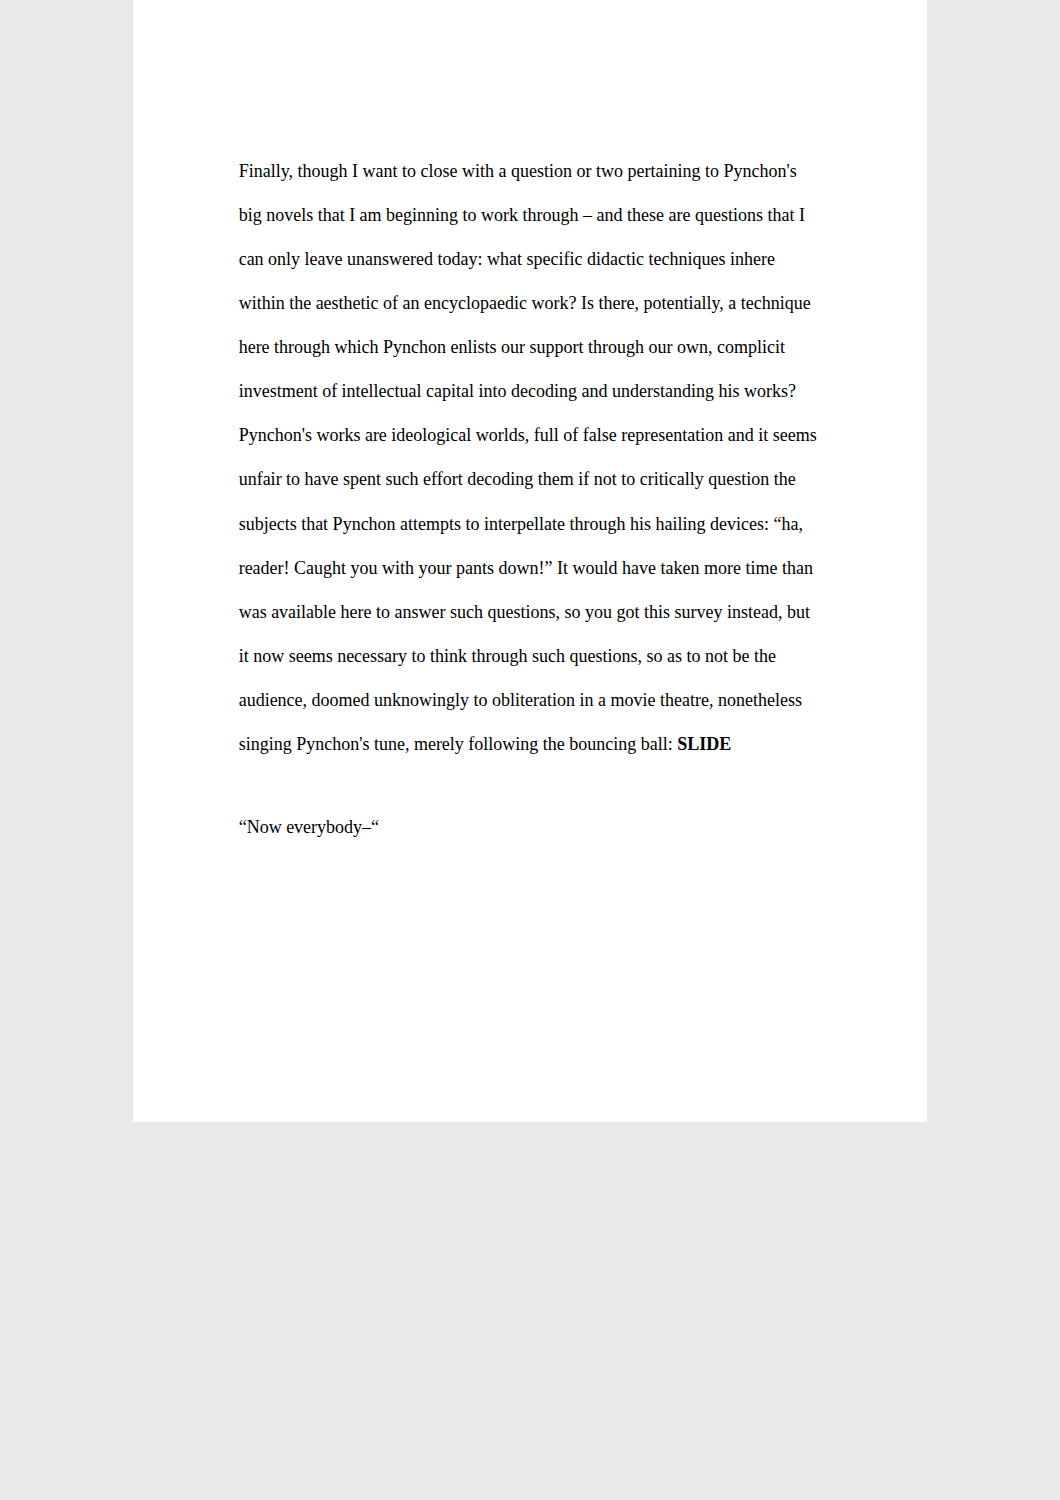Finally, though I want to close with a question or two pertaining to Pynchon's big novels that I am beginning to work through – and these are questions that I can only leave unanswered today: what specific didactic techniques inhere within the aesthetic of an encyclopaedic work? Is there, potentially, a technique here through which Pynchon enlists our support through our own, complicit investment of intellectual capital into decoding and understanding his works? Pynchon's works are ideological worlds, full of false representation and it seems unfair to have spent such effort decoding them if not to critically question the subjects that Pynchon attempts to interpellate through his hailing devices: “ha, reader! Caught you with your pants down!” It would have taken more time than was available here to answer such questions, so you got this survey instead, but it now seems necessary to think through such questions, so as to not be the audience, doomed unknowingly to obliteration in a movie theatre, nonetheless singing Pynchon's tune, merely following the bouncing ball: SLIDE
“Now everybody–“